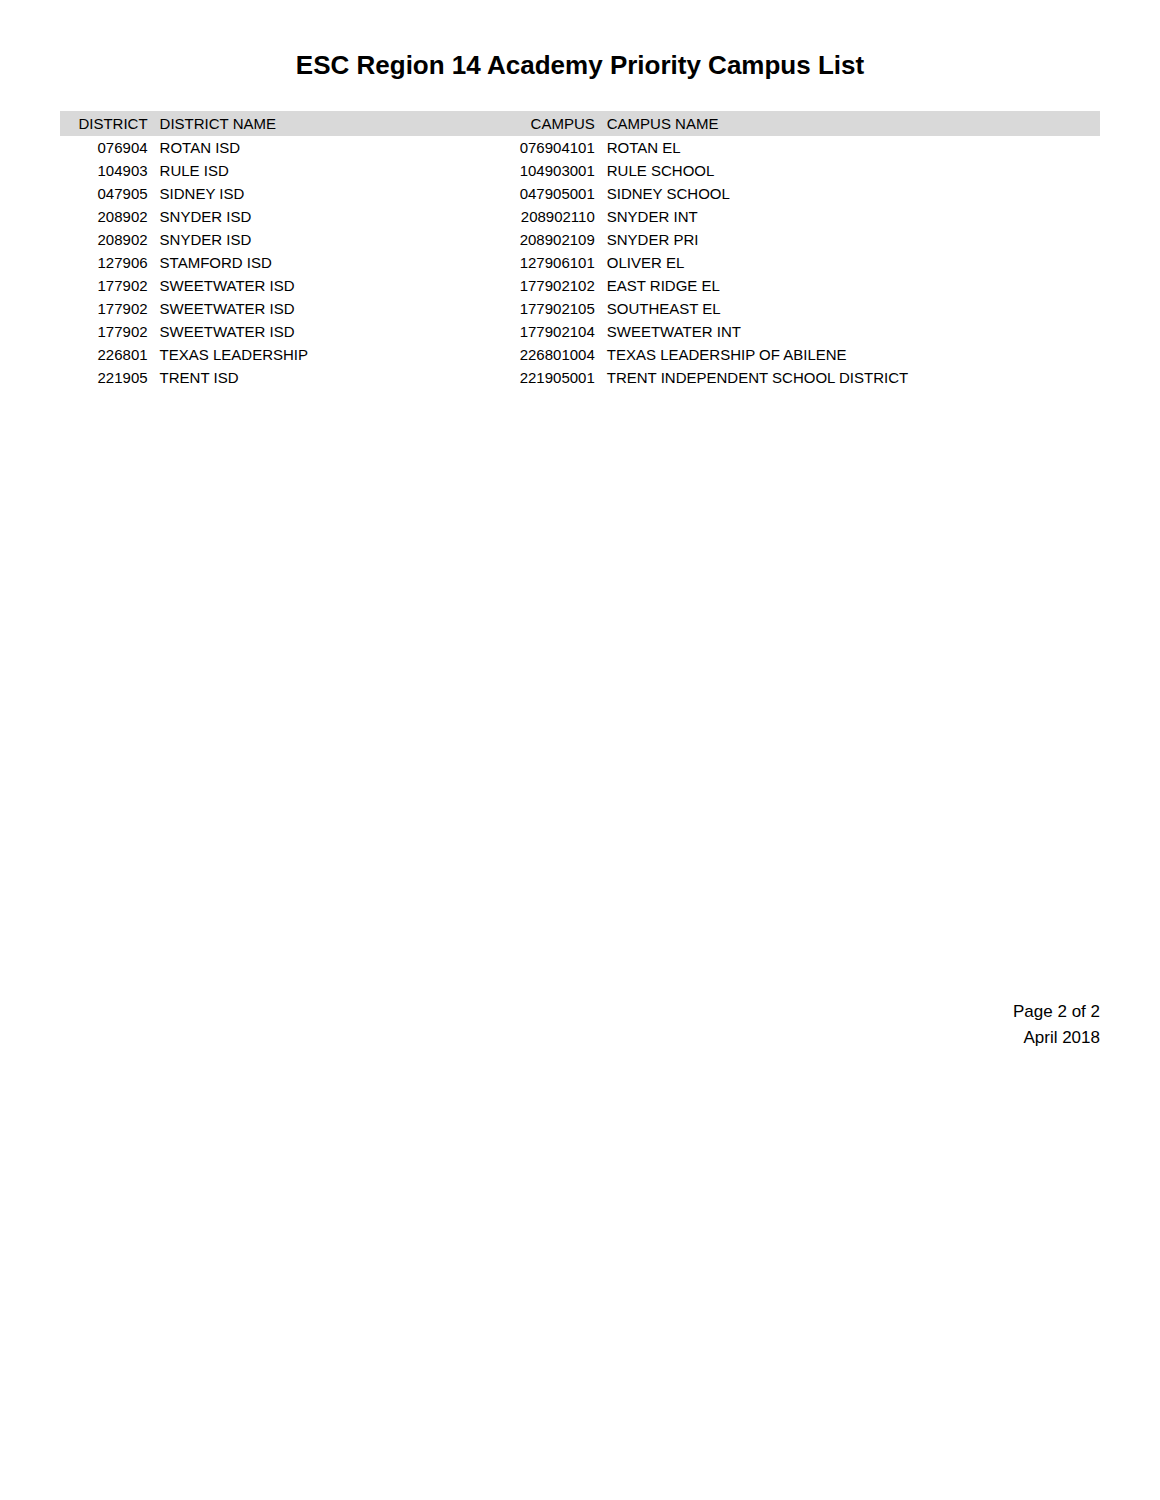ESC Region 14 Academy Priority Campus List
| DISTRICT | DISTRICT NAME | CAMPUS | CAMPUS NAME |
| --- | --- | --- | --- |
| 076904 | ROTAN ISD | 076904101 | ROTAN EL |
| 104903 | RULE ISD | 104903001 | RULE SCHOOL |
| 047905 | SIDNEY ISD | 047905001 | SIDNEY SCHOOL |
| 208902 | SNYDER ISD | 208902110 | SNYDER INT |
| 208902 | SNYDER ISD | 208902109 | SNYDER PRI |
| 127906 | STAMFORD ISD | 127906101 | OLIVER EL |
| 177902 | SWEETWATER ISD | 177902102 | EAST RIDGE EL |
| 177902 | SWEETWATER ISD | 177902105 | SOUTHEAST EL |
| 177902 | SWEETWATER ISD | 177902104 | SWEETWATER INT |
| 226801 | TEXAS LEADERSHIP | 226801004 | TEXAS LEADERSHIP OF ABILENE |
| 221905 | TRENT ISD | 221905001 | TRENT INDEPENDENT SCHOOL DISTRICT |
Page 2 of 2
April 2018